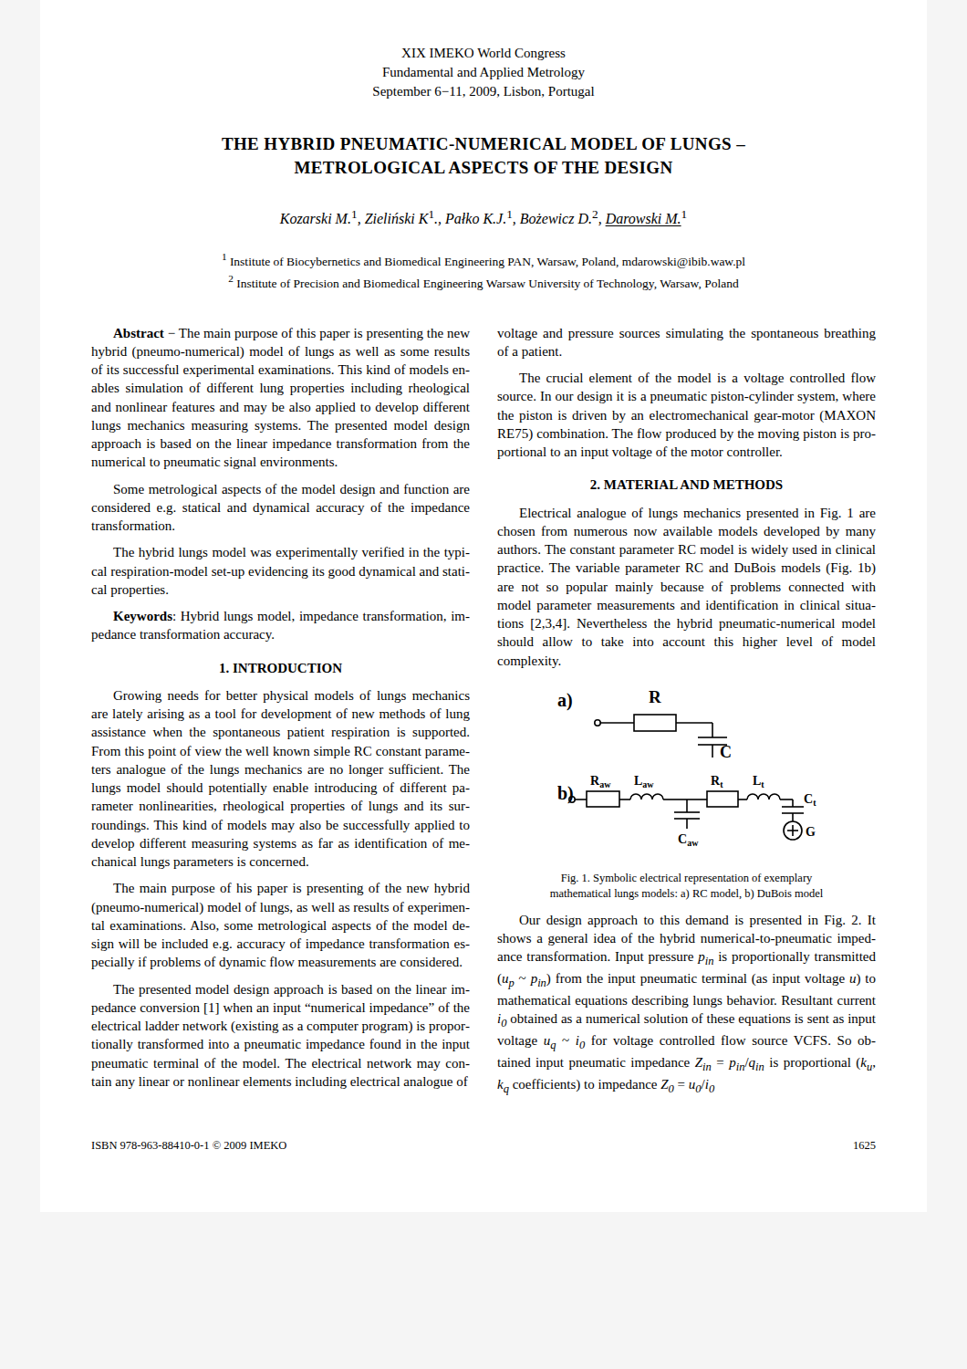XIX IMEKO World Congress
Fundamental and Applied Metrology
September 6−11, 2009, Lisbon, Portugal
THE HYBRID PNEUMATIC-NUMERICAL MODEL OF LUNGS –
METROLOGICAL ASPECTS OF THE DESIGN
Kozarski M.1, Zieliński K1., Pałko K.J.1, Bożewicz D.2, Darowski M.1
1 Institute of Biocybernetics and Biomedical Engineering PAN, Warsaw, Poland, mdarowski@ibib.waw.pl
2 Institute of Precision and Biomedical Engineering Warsaw University of Technology, Warsaw, Poland
Abstract − The main purpose of this paper is presenting the new hybrid (pneumo-numerical) model of lungs as well as some results of its successful experimental examinations. This kind of models enables simulation of different lung properties including rheological and nonlinear features and may be also applied to develop different lungs mechanics measuring systems. The presented model design approach is based on the linear impedance transformation from the numerical to pneumatic signal environments.
Some metrological aspects of the model design and function are considered e.g. statical and dynamical accuracy of the impedance transformation.
The hybrid lungs model was experimentally verified in the typical respiration-model set-up evidencing its good dynamical and statical properties.
Keywords: Hybrid lungs model, impedance transformation, impedance transformation accuracy.
1. Introduction
Growing needs for better physical models of lungs mechanics are lately arising as a tool for development of new methods of lung assistance when the spontaneous patient respiration is supported. From this point of view the well known simple RC constant parameters analogue of the lungs mechanics are no longer sufficient. The lungs model should potentially enable introducing of different parameter nonlinearities, rheological properties of lungs and its surroundings. This kind of models may also be successfully applied to develop different measuring systems as far as identification of mechanical lungs parameters is concerned.
The main purpose of his paper is presenting of the new hybrid (pneumo-numerical) model of lungs, as well as results of experimental examinations. Also, some metrological aspects of the model design will be included e.g. accuracy of impedance transformation especially if problems of dynamic flow measurements are considered.
The presented model design approach is based on the linear impedance conversion [1] when an input “numerical impedance” of the electrical ladder network (existing as a computer program) is proportionally transformed into a pneumatic impedance found in the input pneumatic terminal of the model. The electrical network may contain any linear or nonlinear elements including electrical analogue of
voltage and pressure sources simulating the spontaneous breathing of a patient.
The crucial element of the model is a voltage controlled flow source. In our design it is a pneumatic piston-cylinder system, where the piston is driven by an electromechanical gear-motor (MAXON RE75) combination. The flow produced by the moving piston is proportional to an input voltage of the motor controller.
2. Material and methods
Electrical analogue of lungs mechanics presented in Fig. 1 are chosen from numerous now available models developed by many authors. The constant parameter RC model is widely used in clinical practice. The variable parameter RC and DuBois models (Fig. 1b) are not so popular mainly because of problems connected with model parameter measurements and identification in clinical situations [2,3,4]. Nevertheless the hybrid pneumatic-numerical model should allow to take into account this higher level of model complexity.
a) R C b) Raw Law Rt Lt Caw Ct G
Fig. 1. Symbolic electrical representation of exemplary
mathematical lungs models: a) RC model, b) DuBois model
Our design approach to this demand is presented in Fig. 2. It shows a general idea of the hybrid numerical-to-pneumatic impedance transformation. Input pressure pin is proportionally transmitted (up ~ pin) from the input pneumatic terminal (as input voltage u) to mathematical equations describing lungs behavior. Resultant current i0 obtained as a numerical solution of these equations is sent as input voltage uq ~ i0 for voltage controlled flow source VCFS. So obtained input pneumatic impedance Zin = pin/qin is proportional (ku, kq coefficients) to impedance Z0 = u0/i0
ISBN 978-963-88410-0-1 © 2009 IMEKO 1625